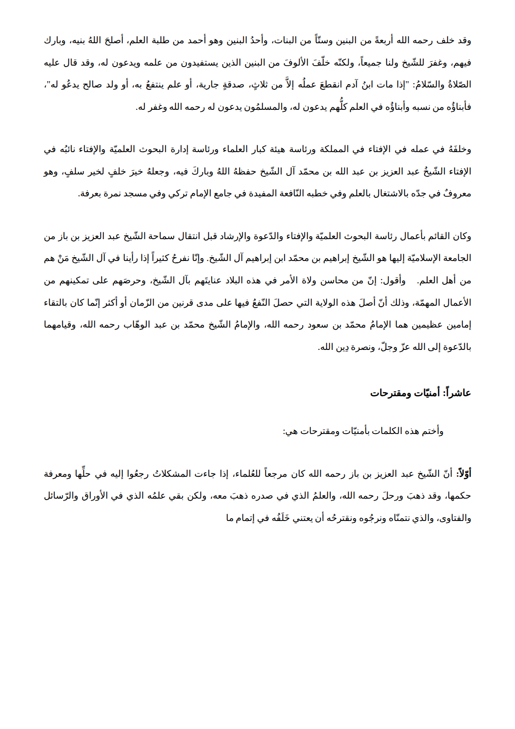وقد خلف رحمه الله أربعةً من البنين وستّاً من البنات، وأحدُ البنين وهو أحمد من طلبة العلم، أصلحَ اللهُ بنيه، وبارك فيهم، وغفرَ للشّيخ ولنا جميعاً، ولكنّه خلّفَ الألوفَ من البنين الذين يستفيدون من علمه ويدعون له، وقد قال عليه الصّلاةُ والسّلامُ: "إذا مات ابنُ آدم انقطعَ عملُه إلاَّ من ثلاثٍ، صدقةٍ جارية، أو علم ينتفعُ به، أو ولد صالح يدعُو له"، فأبناؤُه من نسبه وأبناؤُه في العلم كلُّهم يدعون له، والمسلمُون يدعون له رحمه الله وغفر له.
وخلفَهُ في عمله في الإفتاء في المملكة ورئاسة هيئة كبار العلماء ورئاسة إدارة البحوث العلميّة والإفتاء نائبُه في الإفتاء الشّيخُ عبد العزيز بن عبد الله بن محمّد آل الشّيخ حفظهُ اللهُ وباركَ فيه، وجعلهُ خيرَ خلفٍ لخير سلفٍ، وهو معروفٌ في جدّه بالاشتغال بالعلم وفي خطبه النّافعة المفيدة في جامع الإمام تركي وفي مسجد نمرة بعرفة.
وكان القائم بأعمال رئاسة البحوث العلميّة والإفتاء والدّعوة والإرشاد قبل انتقال سماحة الشّيخ عبد العزيز بن باز من الجامعة الإسلاميّة إليها هو الشّيخ إبراهيم بن محمّد ابن إبراهيم آل الشّيخ. وإنّا نفرحُ كثيراً إذا رأينا في آل الشّيخ مَنْ هم من أهل العلم. وأقول: إنّ من محاسن ولاة الأمر في هذه البلاد عنايتَهم بآل الشّيخ، وحرصَهم على تمكينهم من الأعمال المهمّة، وذلك أنّ أصلَ هذه الولاية التي حصلَ النّفعُ فيها على مدى قرنين من الزّمان أو أكثر إنّما كان بالتقاء إمامين عظيمين هما الإمامُ محمّد بن سعود رحمه الله، والإمامُ الشّيخ محمّد بن عبد الوهّاب رحمه الله، وقيامهما بالدّعوة إلى الله عزّ وجلّ، ونصرة دِين الله.
عاشراً: أمنيّات ومقترحات
وأختم هذه الكلمات بأمنيّات ومقترحات هي:
أوّلاً: أنّ الشّيخ عبد العزيز بن باز رحمه الله كان مرجعاً للعُلماء، إذا جاءت المشكلاتُ رجعُوا إليه في حلِّها ومعرفة حكمها، وقد ذهبَ ورحلَ رحمه الله، والعلمُ الذي في صدره ذهبَ معه، ولكن بقي علمُه الذي في الأوراق والرّسائل والفتاوى، والذي نتمنّاه ونرجُوه ونقترحُه أن يعتني خَلَفُه في إتمام ما